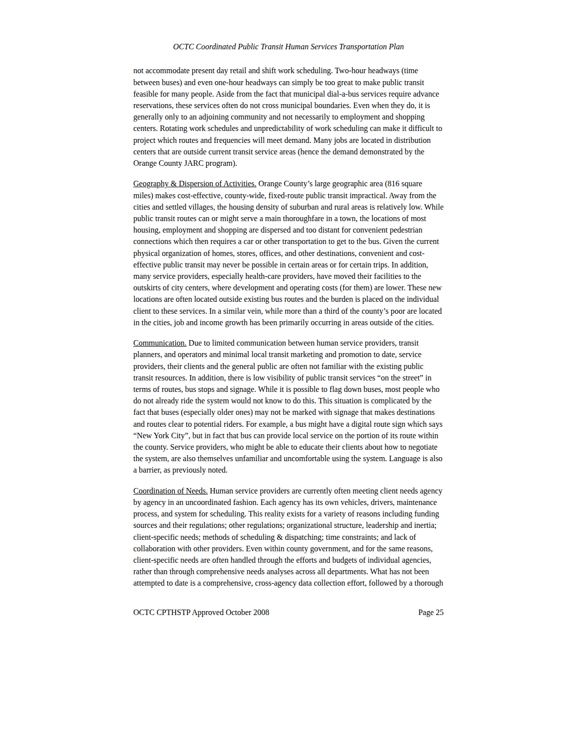OCTC Coordinated Public Transit Human Services Transportation Plan
not accommodate present day retail and shift work scheduling. Two-hour headways (time between buses) and even one-hour headways can simply be too great to make public transit feasible for many people. Aside from the fact that municipal dial-a-bus services require advance reservations, these services often do not cross municipal boundaries. Even when they do, it is generally only to an adjoining community and not necessarily to employment and shopping centers. Rotating work schedules and unpredictability of work scheduling can make it difficult to project which routes and frequencies will meet demand. Many jobs are located in distribution centers that are outside current transit service areas (hence the demand demonstrated by the Orange County JARC program).
Geography & Dispersion of Activities. Orange County’s large geographic area (816 square miles) makes cost-effective, county-wide, fixed-route public transit impractical. Away from the cities and settled villages, the housing density of suburban and rural areas is relatively low. While public transit routes can or might serve a main thoroughfare in a town, the locations of most housing, employment and shopping are dispersed and too distant for convenient pedestrian connections which then requires a car or other transportation to get to the bus. Given the current physical organization of homes, stores, offices, and other destinations, convenient and cost-effective public transit may never be possible in certain areas or for certain trips. In addition, many service providers, especially health-care providers, have moved their facilities to the outskirts of city centers, where development and operating costs (for them) are lower. These new locations are often located outside existing bus routes and the burden is placed on the individual client to these services. In a similar vein, while more than a third of the county’s poor are located in the cities, job and income growth has been primarily occurring in areas outside of the cities.
Communication. Due to limited communication between human service providers, transit planners, and operators and minimal local transit marketing and promotion to date, service providers, their clients and the general public are often not familiar with the existing public transit resources. In addition, there is low visibility of public transit services “on the street” in terms of routes, bus stops and signage. While it is possible to flag down buses, most people who do not already ride the system would not know to do this. This situation is complicated by the fact that buses (especially older ones) may not be marked with signage that makes destinations and routes clear to potential riders. For example, a bus might have a digital route sign which says “New York City”, but in fact that bus can provide local service on the portion of its route within the county. Service providers, who might be able to educate their clients about how to negotiate the system, are also themselves unfamiliar and uncomfortable using the system. Language is also a barrier, as previously noted.
Coordination of Needs. Human service providers are currently often meeting client needs agency by agency in an uncoordinated fashion. Each agency has its own vehicles, drivers, maintenance process, and system for scheduling. This reality exists for a variety of reasons including funding sources and their regulations; other regulations; organizational structure, leadership and inertia; client-specific needs; methods of scheduling & dispatching; time constraints; and lack of collaboration with other providers. Even within county government, and for the same reasons, client-specific needs are often handled through the efforts and budgets of individual agencies, rather than through comprehensive needs analyses across all departments. What has not been attempted to date is a comprehensive, cross-agency data collection effort, followed by a thorough
OCTC CPTHSTP Approved October 2008
Page 25